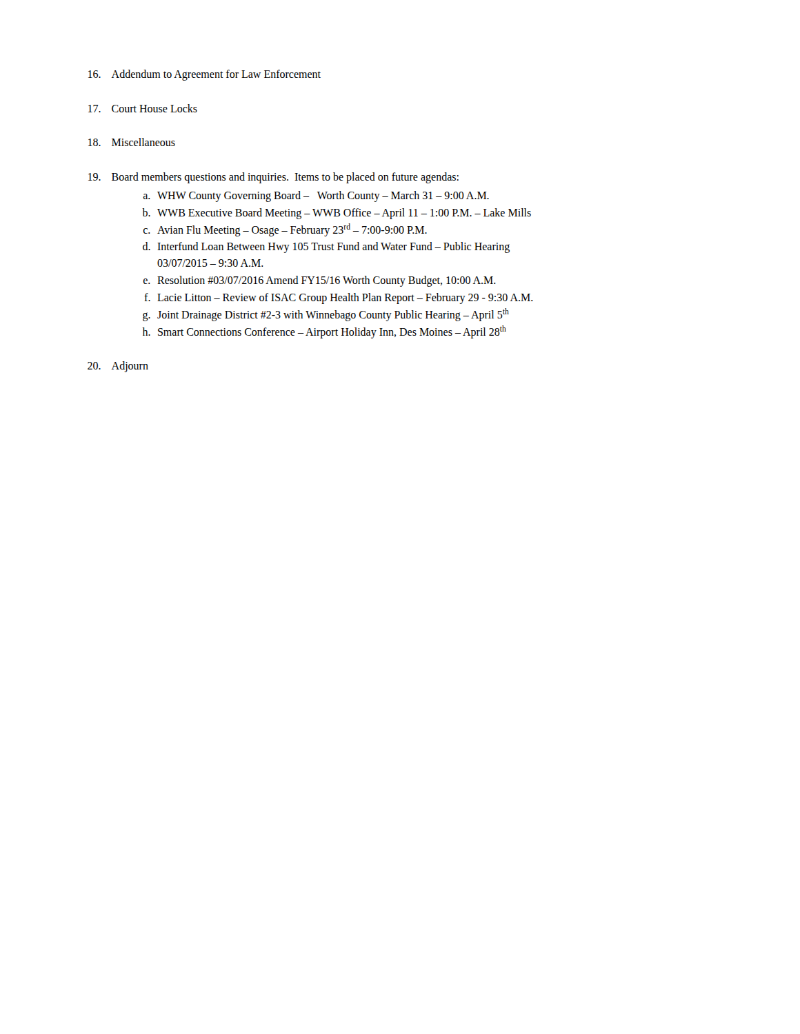Addendum to Agreement for Law Enforcement
Court House Locks
Miscellaneous
Board members questions and inquiries. Items to be placed on future agendas:
WHW County Governing Board – Worth County – March 31 – 9:00 A.M.
WWB Executive Board Meeting – WWB Office – April 11 – 1:00 P.M. – Lake Mills
Avian Flu Meeting – Osage – February 23rd – 7:00-9:00 P.M.
Interfund Loan Between Hwy 105 Trust Fund and Water Fund – Public Hearing 03/07/2015 – 9:30 A.M.
Resolution #03/07/2016 Amend FY15/16 Worth County Budget, 10:00 A.M.
Lacie Litton – Review of ISAC Group Health Plan Report – February 29 - 9:30 A.M.
Joint Drainage District #2-3 with Winnebago County Public Hearing – April 5th
Smart Connections Conference – Airport Holiday Inn, Des Moines – April 28th
Adjourn